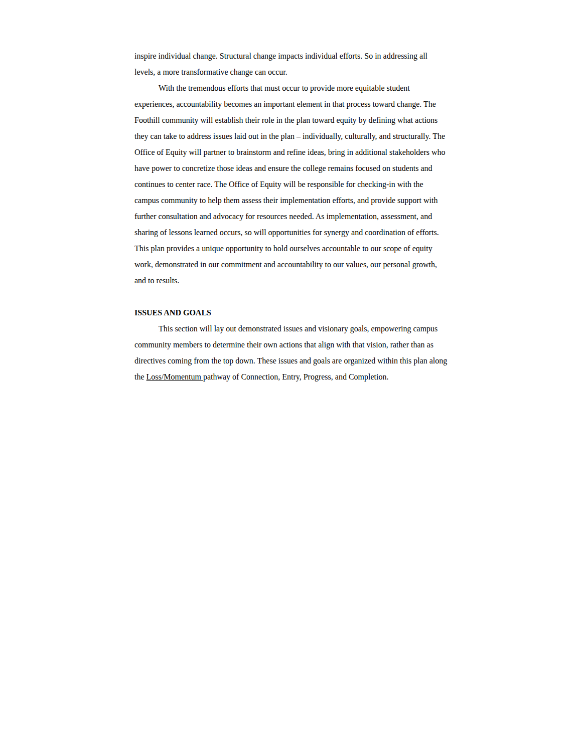inspire individual change. Structural change impacts individual efforts. So in addressing all levels, a more transformative change can occur.
With the tremendous efforts that must occur to provide more equitable student experiences, accountability becomes an important element in that process toward change. The Foothill community will establish their role in the plan toward equity by defining what actions they can take to address issues laid out in the plan – individually, culturally, and structurally. The Office of Equity will partner to brainstorm and refine ideas, bring in additional stakeholders who have power to concretize those ideas and ensure the college remains focused on students and continues to center race. The Office of Equity will be responsible for checking-in with the campus community to help them assess their implementation efforts, and provide support with further consultation and advocacy for resources needed. As implementation, assessment, and sharing of lessons learned occurs, so will opportunities for synergy and coordination of efforts. This plan provides a unique opportunity to hold ourselves accountable to our scope of equity work, demonstrated in our commitment and accountability to our values, our personal growth, and to results.
Issues and Goals
This section will lay out demonstrated issues and visionary goals, empowering campus community members to determine their own actions that align with that vision, rather than as directives coming from the top down. These issues and goals are organized within this plan along the Loss/Momentum pathway of Connection, Entry, Progress, and Completion.